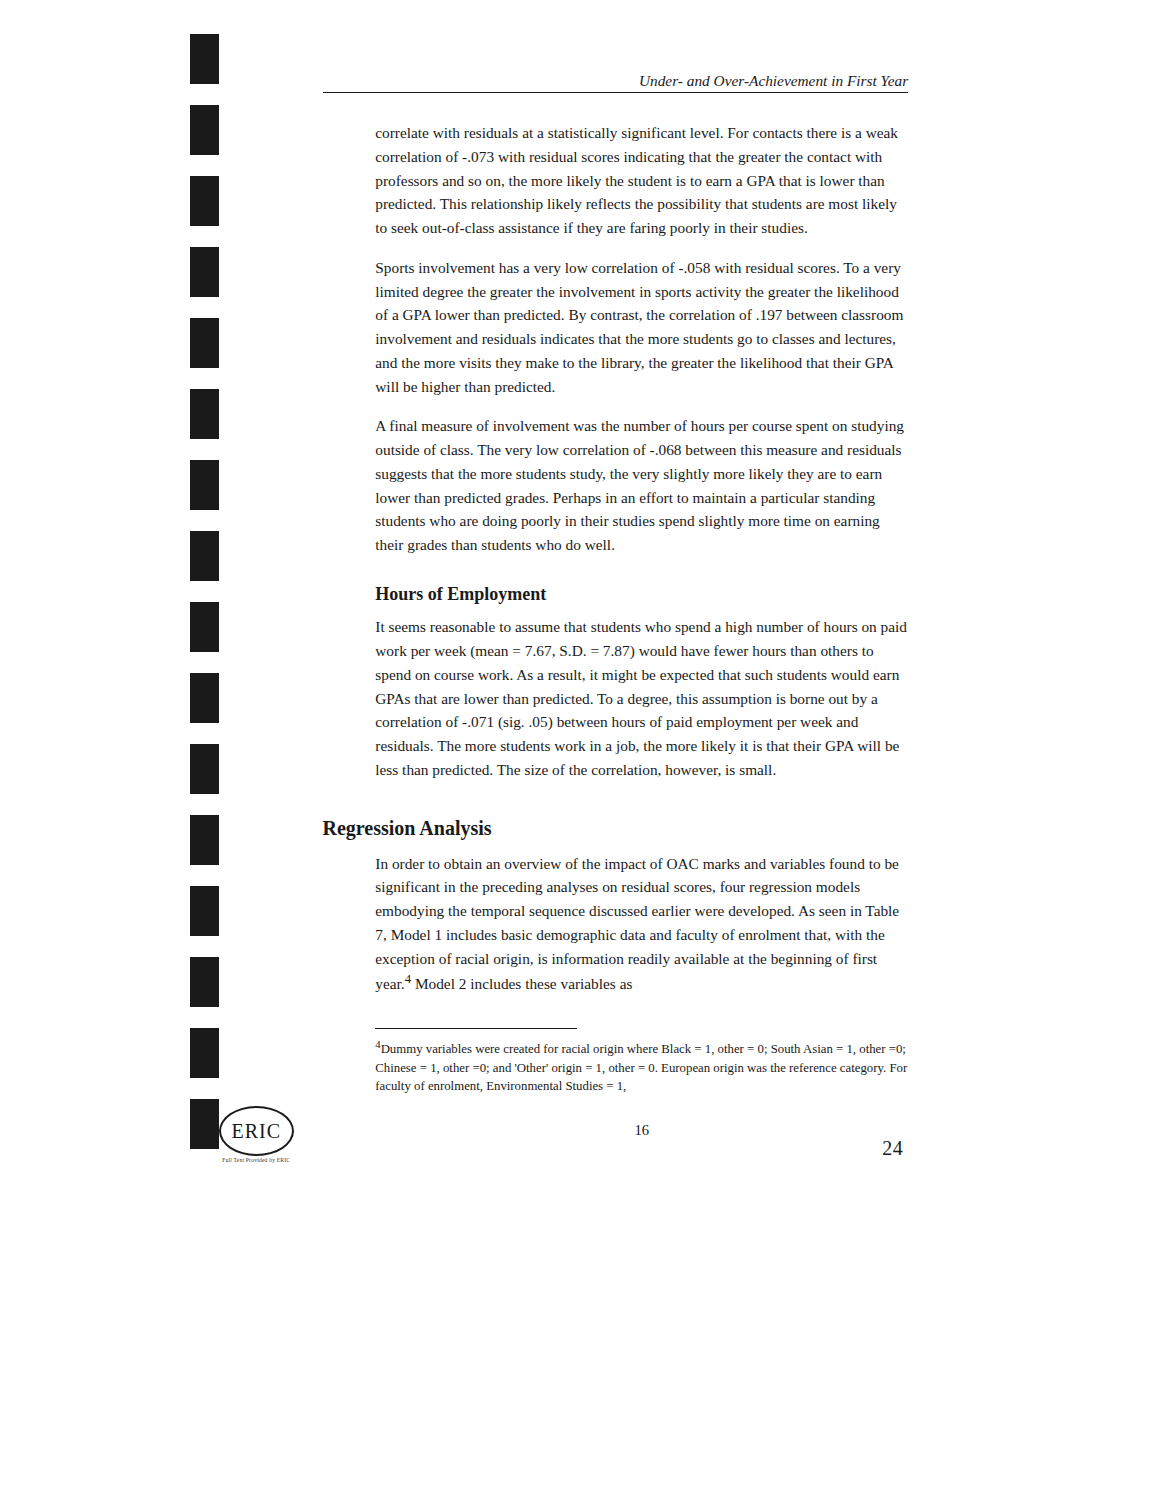Under- and Over-Achievement in First Year
correlate with residuals at a statistically significant level. For contacts there is a weak correlation of -.073 with residual scores indicating that the greater the contact with professors and so on, the more likely the student is to earn a GPA that is lower than predicted. This relationship likely reflects the possibility that students are most likely to seek out-of-class assistance if they are faring poorly in their studies.
Sports involvement has a very low correlation of -.058 with residual scores. To a very limited degree the greater the involvement in sports activity the greater the likelihood of a GPA lower than predicted. By contrast, the correlation of .197 between classroom involvement and residuals indicates that the more students go to classes and lectures, and the more visits they make to the library, the greater the likelihood that their GPA will be higher than predicted.
A final measure of involvement was the number of hours per course spent on studying outside of class. The very low correlation of -.068 between this measure and residuals suggests that the more students study, the very slightly more likely they are to earn lower than predicted grades. Perhaps in an effort to maintain a particular standing students who are doing poorly in their studies spend slightly more time on earning their grades than students who do well.
Hours of Employment
It seems reasonable to assume that students who spend a high number of hours on paid work per week (mean = 7.67, S.D. = 7.87) would have fewer hours than others to spend on course work. As a result, it might be expected that such students would earn GPAs that are lower than predicted. To a degree, this assumption is borne out by a correlation of -.071 (sig. .05) between hours of paid employment per week and residuals. The more students work in a job, the more likely it is that their GPA will be less than predicted. The size of the correlation, however, is small.
Regression Analysis
In order to obtain an overview of the impact of OAC marks and variables found to be significant in the preceding analyses on residual scores, four regression models embodying the temporal sequence discussed earlier were developed. As seen in Table 7, Model 1 includes basic demographic data and faculty of enrolment that, with the exception of racial origin, is information readily available at the beginning of first year.4 Model 2 includes these variables as
4Dummy variables were created for racial origin where Black = 1, other = 0; South Asian = 1, other =0; Chinese = 1, other =0; and 'Other' origin = 1, other = 0. European origin was the reference category. For faculty of enrolment, Environmental Studies = 1,
16
ERIC
Full Text Provided by ERIC
24